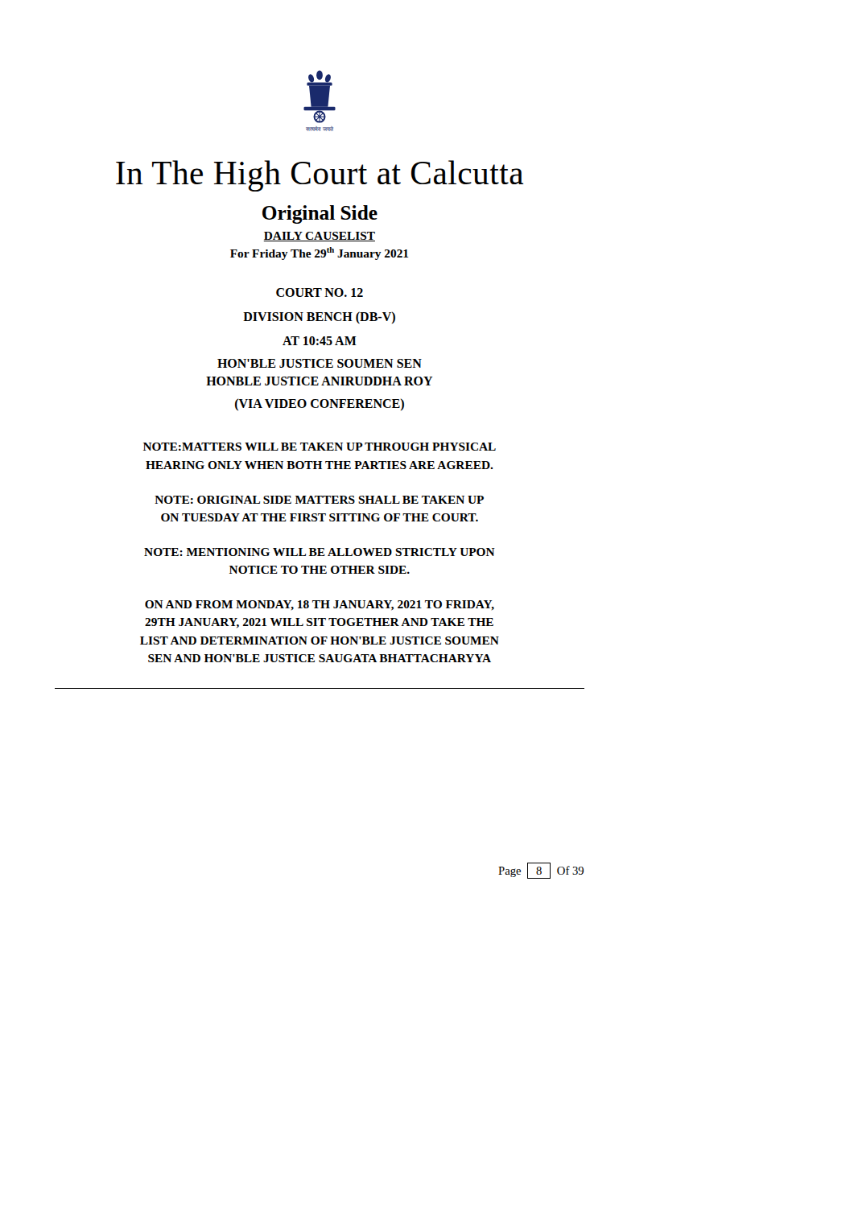In The High Court at Calcutta
Original Side
DAILY CAUSELIST
For Friday The 29th January 2021
COURT NO. 12
DIVISION BENCH (DB-V)
AT 10:45 AM
HON'BLE JUSTICE SOUMEN SEN
HONBLE JUSTICE ANIRUDDHA ROY
(VIA VIDEO CONFERENCE)
NOTE:MATTERS WILL BE TAKEN UP THROUGH PHYSICAL
HEARING ONLY WHEN BOTH THE PARTIES ARE AGREED.
NOTE: ORIGINAL SIDE MATTERS SHALL BE TAKEN UP
ON TUESDAY AT THE FIRST SITTING OF THE COURT.
NOTE: MENTIONING WILL BE ALLOWED STRICTLY UPON
NOTICE TO THE OTHER SIDE.
ON AND FROM MONDAY, 18 TH JANUARY, 2021 TO FRIDAY,
29TH JANUARY, 2021 WILL SIT TOGETHER AND TAKE THE
LIST AND DETERMINATION OF HON'BLE JUSTICE SOUMEN
SEN AND HON'BLE JUSTICE SAUGATA BHATTACHARYYA
Page 8 Of 39